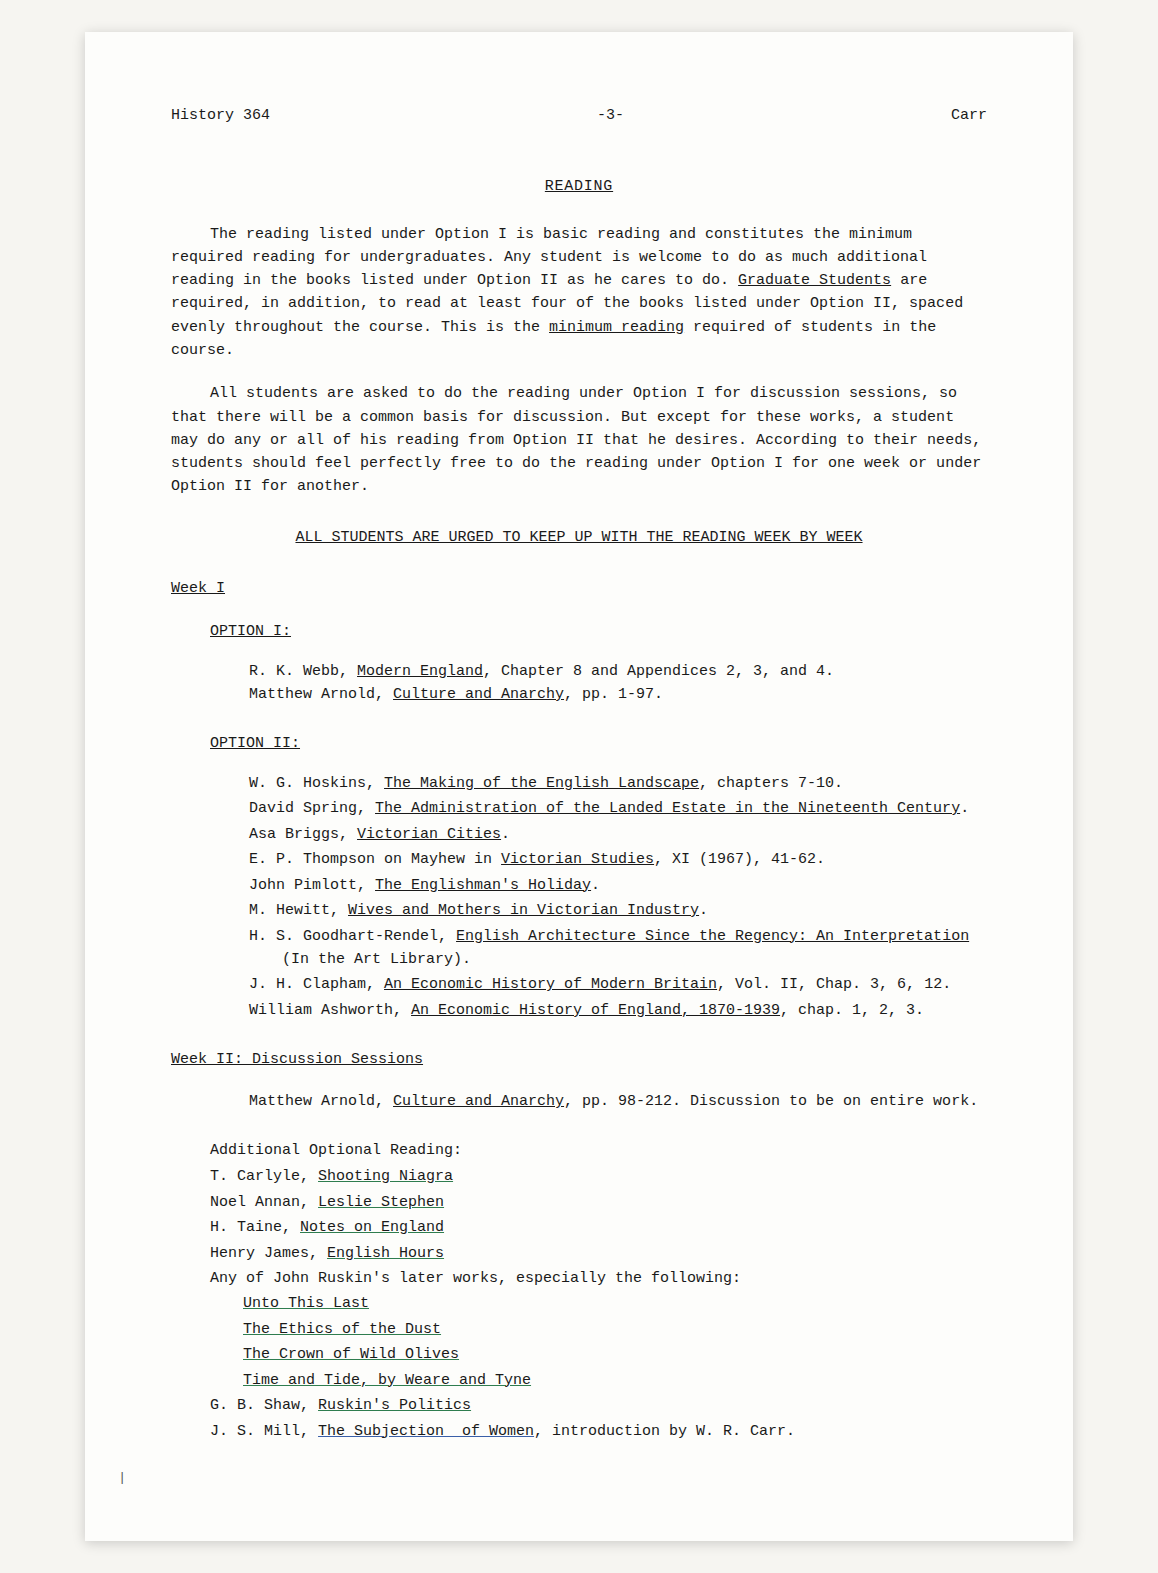History 364 -3- Carr
READING
The reading listed under Option I is basic reading and constitutes the minimum required reading for undergraduates. Any student is welcome to do as much additional reading in the books listed under Option II as he cares to do. Graduate Students are required, in addition, to read at least four of the books listed under Option II, spaced evenly throughout the course. This is the minimum reading required of students in the course.
All students are asked to do the reading under Option I for discussion sessions, so that there will be a common basis for discussion. But except for these works, a student may do any or all of his reading from Option II that he desires. According to their needs, students should feel perfectly free to do the reading under Option I for one week or under Option II for another.
ALL STUDENTS ARE URGED TO KEEP UP WITH THE READING WEEK BY WEEK
Week I
OPTION I:
R. K. Webb, Modern England, Chapter 8 and Appendices 2, 3, and 4.
Matthew Arnold, Culture and Anarchy, pp. 1-97.
OPTION II:
W. G. Hoskins, The Making of the English Landscape, chapters 7-10.
David Spring, The Administration of the Landed Estate in the Nineteenth Century.
Asa Briggs, Victorian Cities.
E. P. Thompson on Mayhew in Victorian Studies, XI (1967), 41-62.
John Pimlott, The Englishman's Holiday.
M. Hewitt, Wives and Mothers in Victorian Industry.
H. S. Goodhart-Rendel, English Architecture Since the Regency: An Interpretation (In the Art Library).
J. H. Clapham, An Economic History of Modern Britain, Vol. II, Chap. 3, 6, 12.
William Ashworth, An Economic History of England, 1870-1939, chap. 1, 2, 3.
Week II: Discussion Sessions
Matthew Arnold, Culture and Anarchy, pp. 98-212. Discussion to be on entire work.
Additional Optional Reading:
T. Carlyle, Shooting Niagra
Noel Annan, Leslie Stephen
H. Taine, Notes on England
Henry James, English Hours
Any of John Ruskin's later works, especially the following:
Unto This Last
The Ethics of the Dust
The Crown of Wild Olives
Time and Tide, by Weare and Tyne
G. B. Shaw, Ruskin's Politics
J. S. Mill, The Subjection of Women, introduction by W. R. Carr.
|